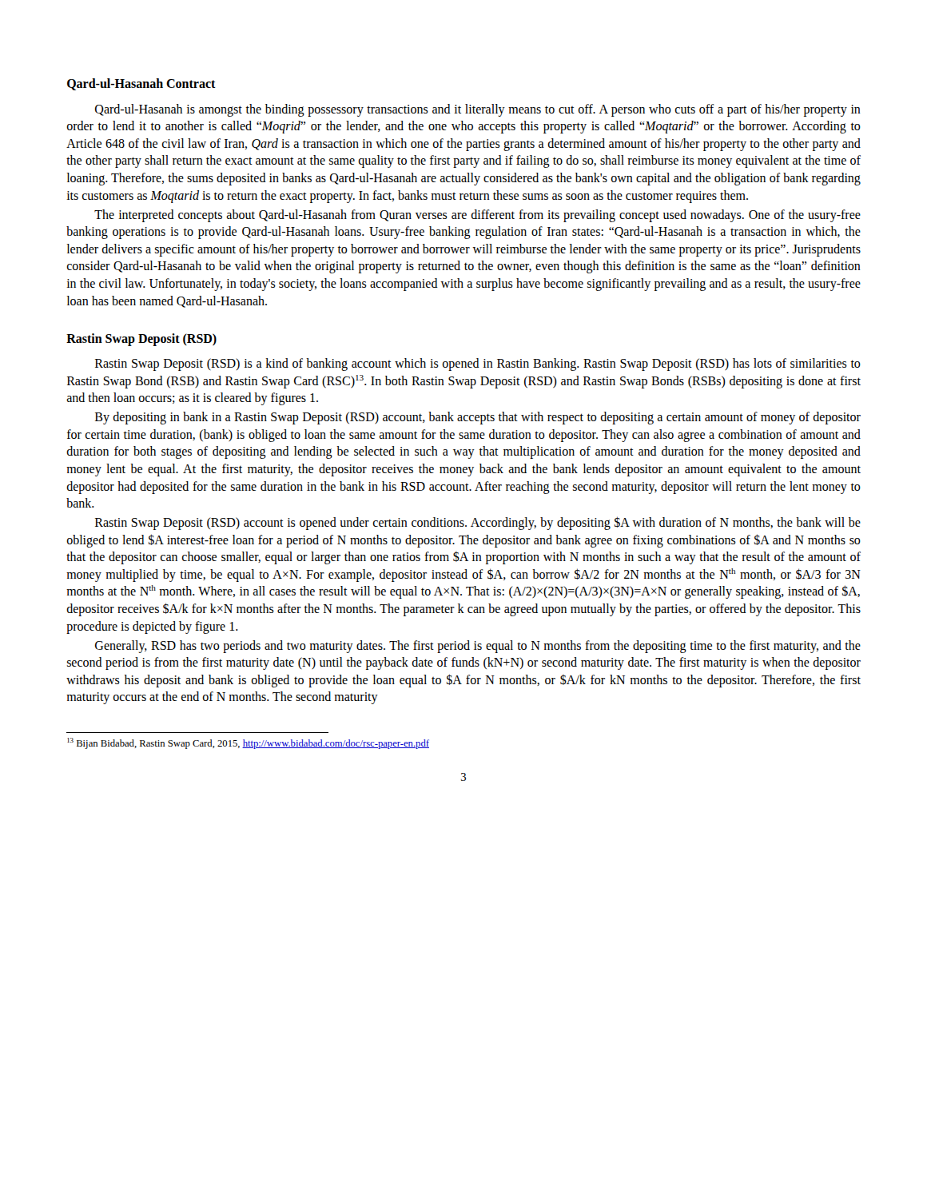Qard-ul-Hasanah Contract
Qard-ul-Hasanah is amongst the binding possessory transactions and it literally means to cut off. A person who cuts off a part of his/her property in order to lend it to another is called “Moqrid” or the lender, and the one who accepts this property is called “Moqtarid” or the borrower. According to Article 648 of the civil law of Iran, Qard is a transaction in which one of the parties grants a determined amount of his/her property to the other party and the other party shall return the exact amount at the same quality to the first party and if failing to do so, shall reimburse its money equivalent at the time of loaning. Therefore, the sums deposited in banks as Qard-ul-Hasanah are actually considered as the bank's own capital and the obligation of bank regarding its customers as Moqtarid is to return the exact property. In fact, banks must return these sums as soon as the customer requires them.
The interpreted concepts about Qard-ul-Hasanah from Quran verses are different from its prevailing concept used nowadays. One of the usury-free banking operations is to provide Qard-ul-Hasanah loans. Usury-free banking regulation of Iran states: “Qard-ul-Hasanah is a transaction in which, the lender delivers a specific amount of his/her property to borrower and borrower will reimburse the lender with the same property or its price”. Jurisprudents consider Qard-ul-Hasanah to be valid when the original property is returned to the owner, even though this definition is the same as the “loan” definition in the civil law. Unfortunately, in today's society, the loans accompanied with a surplus have become significantly prevailing and as a result, the usury-free loan has been named Qard-ul-Hasanah.
Rastin Swap Deposit (RSD)
Rastin Swap Deposit (RSD) is a kind of banking account which is opened in Rastin Banking. Rastin Swap Deposit (RSD) has lots of similarities to Rastin Swap Bond (RSB) and Rastin Swap Card (RSC)13. In both Rastin Swap Deposit (RSD) and Rastin Swap Bonds (RSBs) depositing is done at first and then loan occurs; as it is cleared by figures 1.
By depositing in bank in a Rastin Swap Deposit (RSD) account, bank accepts that with respect to depositing a certain amount of money of depositor for certain time duration, (bank) is obliged to loan the same amount for the same duration to depositor. They can also agree a combination of amount and duration for both stages of depositing and lending be selected in such a way that multiplication of amount and duration for the money deposited and money lent be equal. At the first maturity, the depositor receives the money back and the bank lends depositor an amount equivalent to the amount depositor had deposited for the same duration in the bank in his RSD account. After reaching the second maturity, depositor will return the lent money to bank.
Rastin Swap Deposit (RSD) account is opened under certain conditions. Accordingly, by depositing $A with duration of N months, the bank will be obliged to lend $A interest-free loan for a period of N months to depositor. The depositor and bank agree on fixing combinations of $A and N months so that the depositor can choose smaller, equal or larger than one ratios from $A in proportion with N months in such a way that the result of the amount of money multiplied by time, be equal to A×N. For example, depositor instead of $A, can borrow $A/2 for 2N months at the Nth month, or $A/3 for 3N months at the Nth month. Where, in all cases the result will be equal to A×N. That is: (A/2)×(2N)=(A/3)×(3N)=A×N or generally speaking, instead of $A, depositor receives $A/k for k×N months after the N months. The parameter k can be agreed upon mutually by the parties, or offered by the depositor. This procedure is depicted by figure 1.
Generally, RSD has two periods and two maturity dates. The first period is equal to N months from the depositing time to the first maturity, and the second period is from the first maturity date (N) until the payback date of funds (kN+N) or second maturity date. The first maturity is when the depositor withdraws his deposit and bank is obliged to provide the loan equal to $A for N months, or $A/k for kN months to the depositor. Therefore, the first maturity occurs at the end of N months. The second maturity
13 Bijan Bidabad, Rastin Swap Card, 2015, http://www.bidabad.com/doc/rsc-paper-en.pdf
3